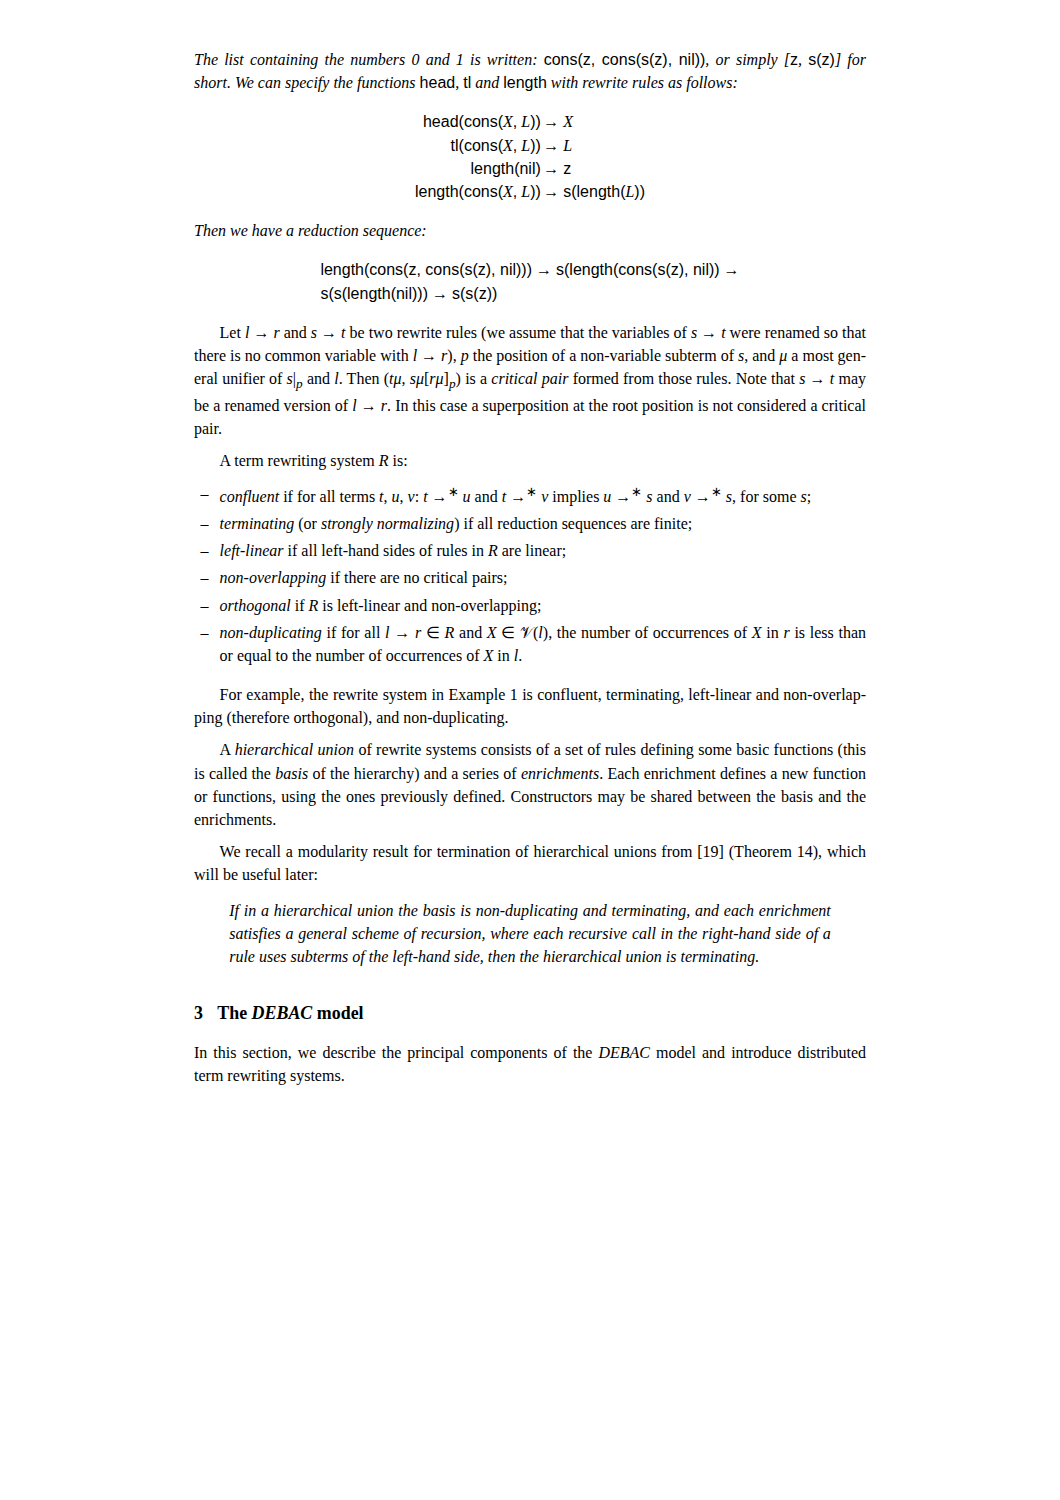The list containing the numbers 0 and 1 is written: cons(z, cons(s(z), nil)), or simply [z, s(z)] for short. We can specify the functions head, tl and length with rewrite rules as follows:
head(cons(X, L))
→ X
tl(cons(X, L))
→ L
length(nil)
→ z
length(cons(X, L))
→ s(length(L))
Then we have a reduction sequence:
length(cons(z, cons(s(z), nil))) → s(length(cons(s(z), nil)) → s(s(length(nil))) → s(s(z))
Let l → r and s → t be two rewrite rules (we assume that the variables of s → t were renamed so that there is no common variable with l → r), p the position of a non-variable subterm of s, and μ a most general unifier of s|p and l. Then (tμ, sμ[rμ]p) is a critical pair formed from those rules. Note that s → t may be a renamed version of l → r. In this case a superposition at the root position is not considered a critical pair.
A term rewriting system R is:
confluent if for all terms t, u, v: t →∗ u and t →∗ v implies u →∗ s and v →∗ s, for some s;
terminating (or strongly normalizing) if all reduction sequences are finite;
left-linear if all left-hand sides of rules in R are linear;
non-overlapping if there are no critical pairs;
orthogonal if R is left-linear and non-overlapping;
non-duplicating if for all l → r ∈ R and X ∈ 𝒱(l), the number of occurrences of X in r is less than or equal to the number of occurrences of X in l.
For example, the rewrite system in Example 1 is confluent, terminating, left-linear and non-overlapping (therefore orthogonal), and non-duplicating.
A hierarchical union of rewrite systems consists of a set of rules defining some basic functions (this is called the basis of the hierarchy) and a series of enrichments. Each enrichment defines a new function or functions, using the ones previously defined. Constructors may be shared between the basis and the enrichments.
We recall a modularity result for termination of hierarchical unions from [19] (Theorem 14), which will be useful later:
If in a hierarchical union the basis is non-duplicating and terminating, and each enrichment satisfies a general scheme of recursion, where each recursive call in the right-hand side of a rule uses subterms of the left-hand side, then the hierarchical union is terminating.
3 The DEBAC model
In this section, we describe the principal components of the DEBAC model and introduce distributed term rewriting systems.